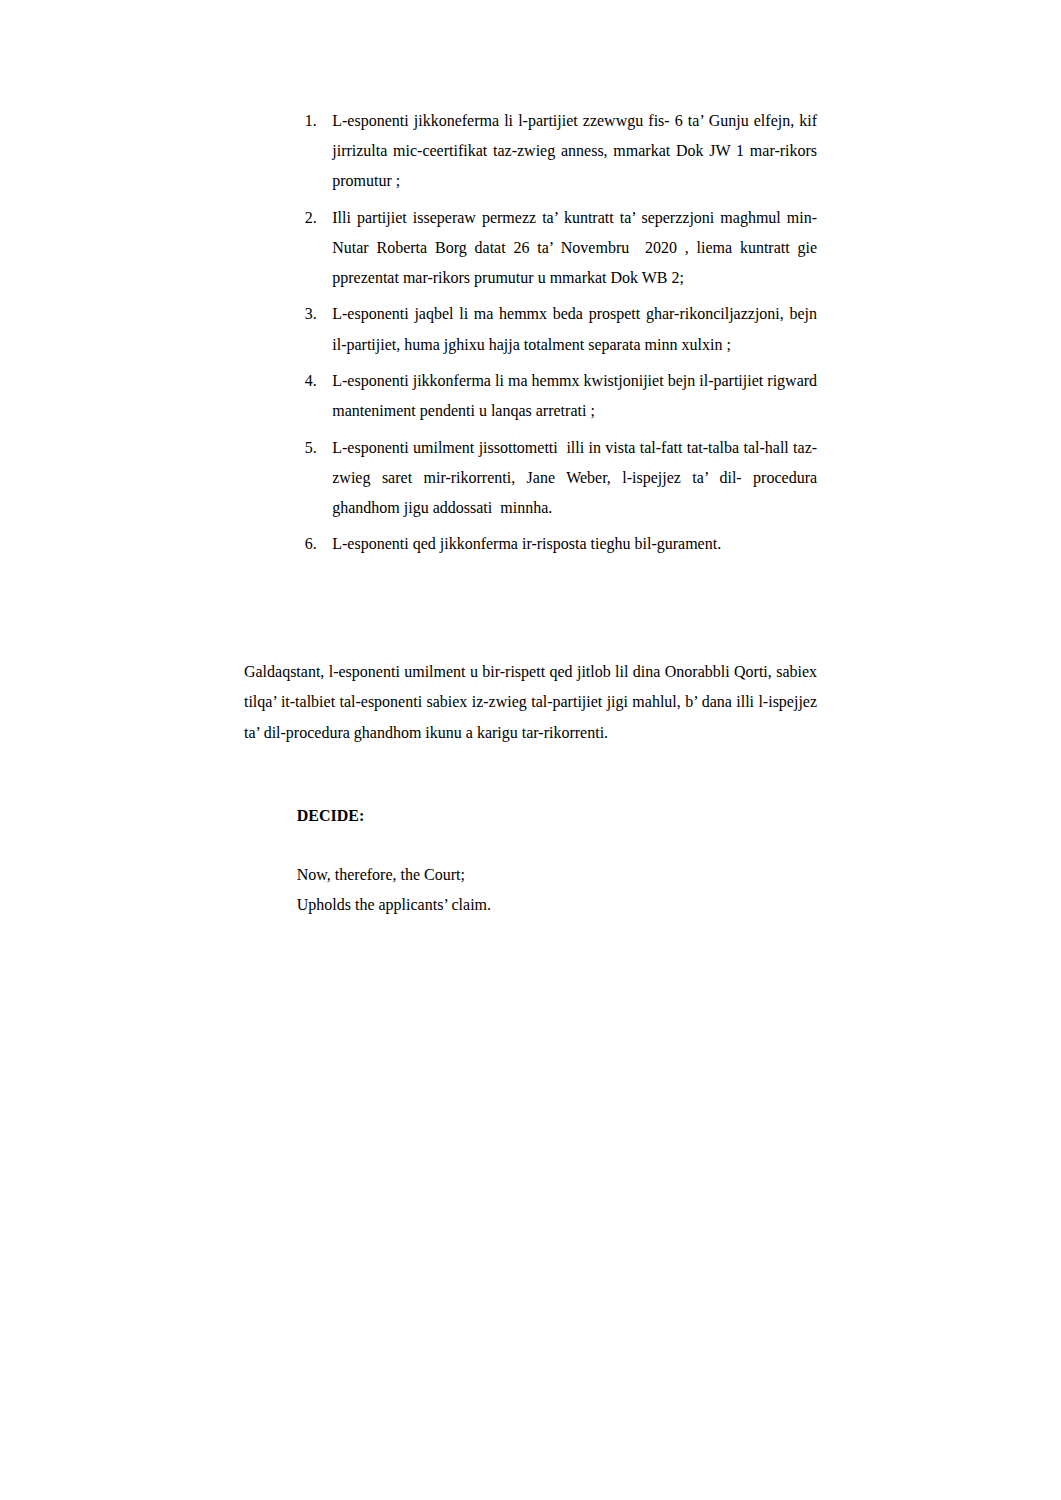L-esponenti jikkoneferma li l-partijiet zzewwgu fis- 6 ta’ Gunju elfejn, kif jirrizulta mic-ceertifikat taz-zwieg anness, mmarkat Dok JW 1 mar-rikors promutur ;
Illi partijiet isseperaw permezz ta’ kuntratt ta’ seperzzjoni maghmul min- Nutar Roberta Borg datat 26 ta’ Novembru 2020 , liema kuntratt gie pprezentat mar-rikors prumutur u mmarkat Dok WB 2;
L-esponenti jaqbel li ma hemmx beda prospett ghar-rikonciljazzjoni, bejn il-partijiet, huma jghixu hajja totalment separata minn xulxin ;
L-esponenti jikkonferma li ma hemmx kwistjonijiet bejn il-partijiet rigward manteniment pendenti u lanqas arretrati ;
L-esponenti umilment jissottometti illi in vista tal-fatt tat-talba tal-hall taz-zwieg saret mir-rikorrenti, Jane Weber, l-ispejjez ta’ dil- procedura ghandhom jigu addossati minnha.
L-esponenti qed jikkonferma ir-risposta tieghu bil-gurament.
Galdaqstant, l-esponenti umilment u bir-rispett qed jitlob lil dina Onorabbli Qorti, sabiex tilqa’ it-talbiet tal-esponenti sabiex iz-zwieg tal-partijiet jigi mahlul, b’ dana illi l-ispejjez ta’ dil-procedura ghandhom ikunu a karigu tar-rikorrenti.
DECIDE:
Now, therefore, the Court;
Upholds the applicants’ claim.